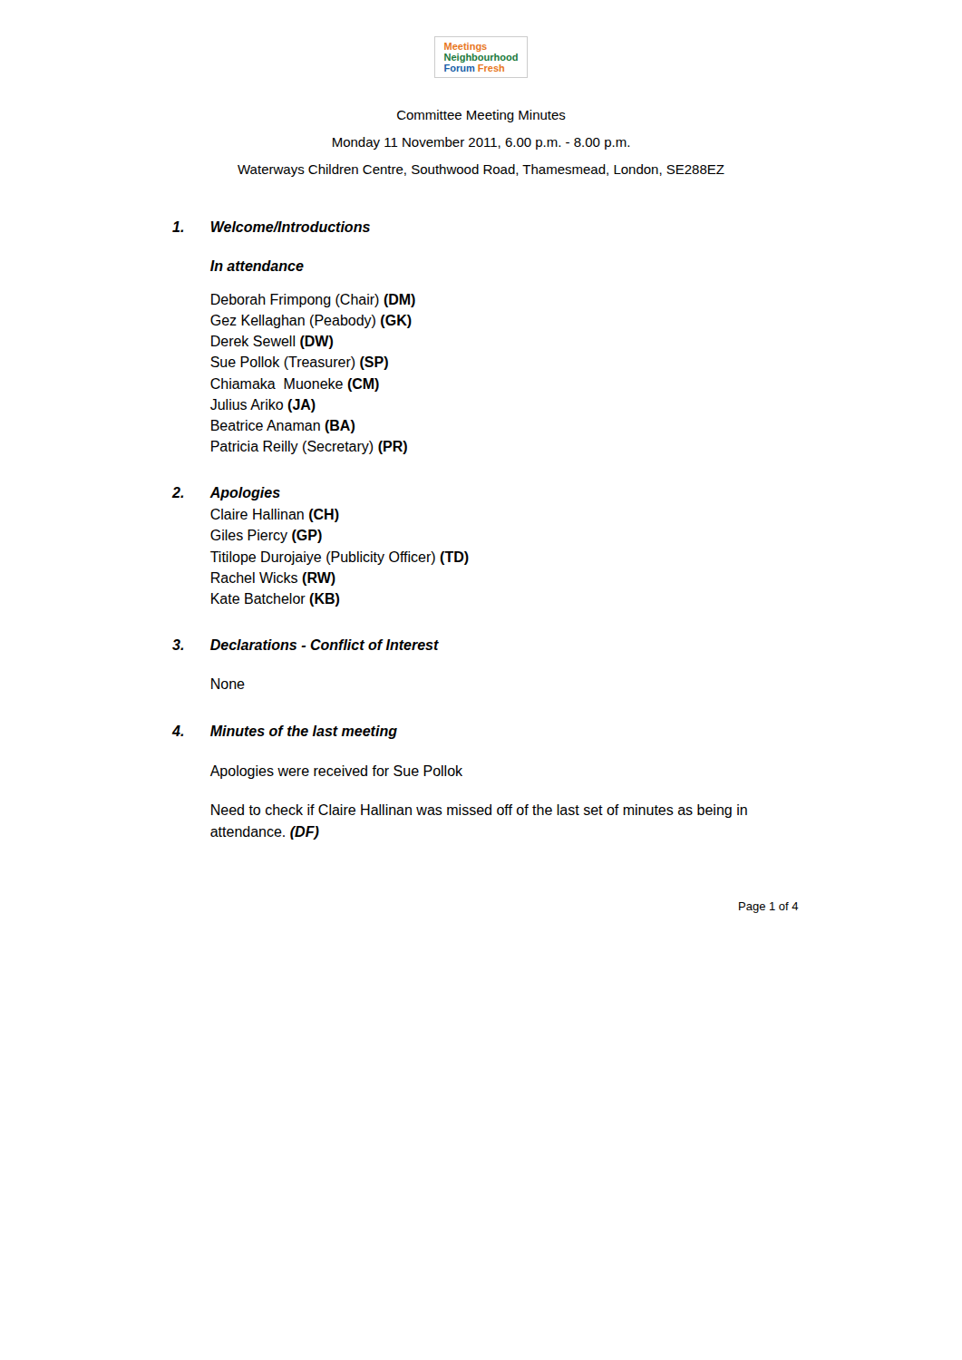Meetings
Neighbourhood
Forum Fresh
Committee Meeting Minutes
Monday 11 November 2011, 6.00 p.m. - 8.00 p.m.
Waterways Children Centre, Southwood Road, Thamesmead, London, SE288EZ
Welcome/Introductions
In attendance
Deborah Frimpong (Chair) (DM)
Gez Kellaghan (Peabody) (GK)
Derek Sewell (DW)
Sue Pollok (Treasurer) (SP)
Chiamaka Muoneke (CM)
Julius Ariko (JA)
Beatrice Anaman (BA)
Patricia Reilly (Secretary) (PR)
Apologies
Claire Hallinan (CH)
Giles Piercy (GP)
Titilope Durojaiye (Publicity Officer) (TD)
Rachel Wicks (RW)
Kate Batchelor (KB)
Declarations - Conflict of Interest
None
Minutes of the last meeting
Apologies were received for Sue Pollok
Need to check if Claire Hallinan was missed off of the last set of minutes as being in attendance. (DF)
Page 1 of 4